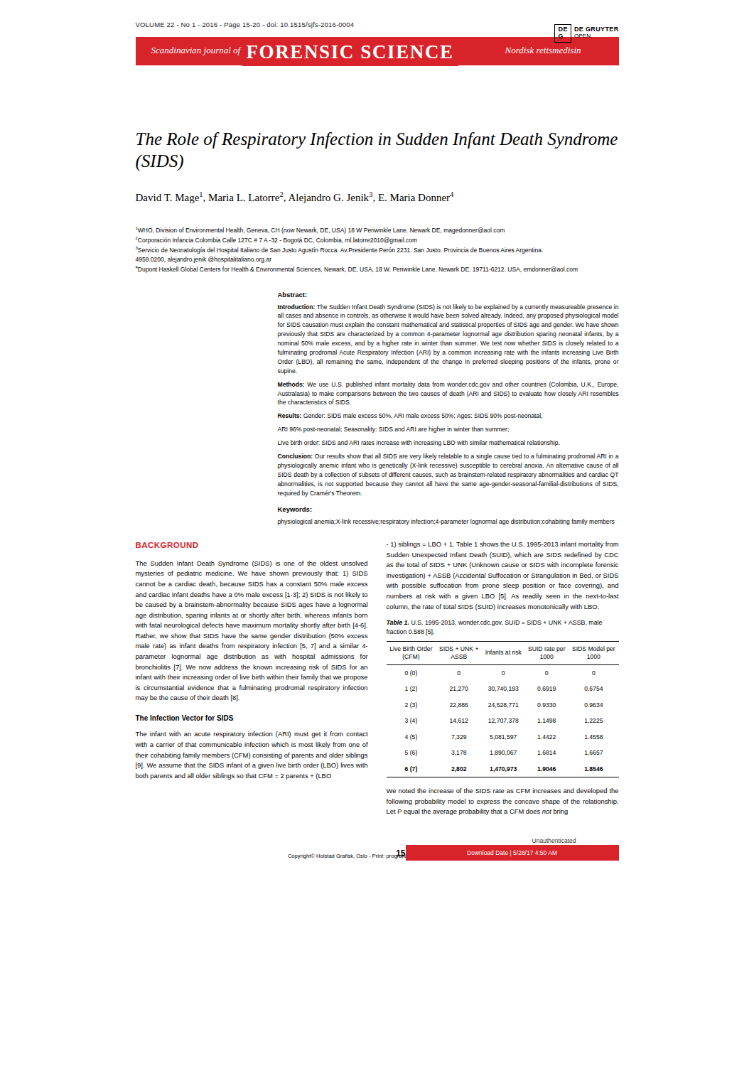VOLUME 22 - No 1 - 2016 - Page 15-20 - doi: 10.1515/sjfs-2016-0004
Scandinavian journal of
FORENSIC SCIENCE
Nordisk rettsmedisin
DE
G DE GRUYTEROPEN
The Role of Respiratory Infection in Sudden Infant Death Syndrome (SIDS)
David T. Mage1, Maria L. Latorre2, Alejandro G. Jenik3, E. Maria Donner4
1WHO, Division of Environmental Health, Geneva, CH (now Newark, DE, USA) 18 W Periwinkle Lane. Newark DE, magedonner@aol.com
2Corporación Infancia Colombia Calle 127C # 7 A -32 - Bogotá DC, Colombia, ml.latorre2010@gmail.com
3Servicio de Neonatología del Hospital Italiano de San Justo Agustín Rocca. Av.Presidente Perón 2231. San Justo. Provincia de Buenos Aires Argentina.
4959.0200, alejandro.jenik @hospitalitaliano.org.ar
4Dupont Haskell Global Centers for Health & Environmental Sciences, Newark, DE, USA, 18 W. Periwinkle Lane. Newark DE. 19711-6212. USA, emdonner@aol.com
Abstract:
Introduction: The Sudden Infant Death Syndrome (SIDS) is not likely to be explained by a currently measureable presence in all cases and absence in controls, as otherwise it would have been solved already. Indeed, any proposed physiological model for SIDS causation must explain the constant mathematical and statistical properties of SIDS age and gender. We have shown previously that SIDS are characterized by a common 4-parameter lognormal age distribution sparing neonatal infants, by a nominal 50% male excess, and by a higher rate in winter than summer. We test now whether SIDS is closely related to a fulminating prodromal Acute Respiratory Infection (ARI) by a common increasing rate with the infants increasing Live Birth Order (LBO), all remaining the same, independent of the change in preferred sleeping positions of the infants, prone or supine.
Methods: We use U.S. published infant mortality data from wonder.cdc.gov and other countries (Colombia, U.K., Europe, Australasia) to make comparisons between the two causes of death (ARI and SIDS) to evaluate how closely ARI resembles the characteristics of SIDS.
Results: Gender: SIDS male excess 50%, ARI male excess 50%; Ages: SIDS 90% post-neonatal,
ARI 96% post-neonatal; Seasonality: SIDS and ARI are higher in winter than summer;
Live birth order: SIDS and ARI rates increase with increasing LBO with similar mathematical relationship.
Conclusion: Our results show that all SIDS are very likely relatable to a single cause tied to a fulminating prodromal ARI in a physiologically anemic infant who is genetically (X-link recessive) susceptible to cerebral anoxia. An alternative cause of all SIDS death by a collection of subsets of different causes, such as brainstem-related respiratory abnormalities and cardiac QT abnormalities, is not supported because they cannot all have the same age-gender-seasonal-familial-distributions of SIDS, required by Cramér's Theorem.
Keywords:
physiological anemia;X-link recessive;respiratory infection;4-parameter lognormal age distribution;cohabiting family members
Background
The Sudden Infant Death Syndrome (SIDS) is one of the oldest unsolved mysteries of pediatric medicine. We have shown previously that: 1) SIDS cannot be a cardiac death, because SIDS has a constant 50% male excess and cardiac infant deaths have a 0% male excess [1-3]; 2) SIDS is not likely to be caused by a brainstem-abnormality because SIDS ages have a lognormal age distribution, sparing infants at or shortly after birth, whereas infants born with fatal neurological defects have maximum mortality shortly after birth [4-6]. Rather, we show that SIDS have the same gender distribution (50% excess male rate) as infant deaths from respiratory infection [5, 7] and a similar 4-parameter lognormal age distribution as with hospital admissions for bronchiolitis [7]. We now address the known increasing risk of SIDS for an infant with their increasing order of live birth within their family that we propose is circumstantial evidence that a fulminating prodromal respiratory infection may be the cause of their death [8].
The Infection Vector for SIDS
The infant with an acute respiratory infection (ARI) must get it from contact with a carrier of that communicable infection which is most likely from one of their cohabiting family members (CFM) consisting of parents and older siblings [9]. We assume that the SIDS infant of a given live birth order (LBO) lives with both parents and all older siblings so that CFM = 2 parents + (LBO
- 1) siblings = LBO + 1. Table 1 shows the U.S. 1995-2013 infant mortality from Sudden Unexpected Infant Death (SUID), which are SIDS redefined by CDC as the total of SIDS + UNK (Unknown cause or SIDS with incomplete forensic investigation) + ASSB (Accidental Suffocation or Strangulation in Bed, or SIDS with possible suffocation from prone sleep position or face covering), and numbers at risk with a given LBO [5]. As readily seen in the next-to-last column, the rate of total SIDS (SUID) increases monotonically with LBO.
Table 1. U.S. 1995-2013, wonder.cdc.gov, SUID = SIDS + UNK + ASSB, male fraction 0.588 [5].
| Live Birth Order (CFM) | SIDS + UNK + ASSB | Infants at risk | SUID rate per 1000 | SIDS Model per 1000 |
| --- | --- | --- | --- | --- |
| 0 (0) | 0 | 0 | 0 | 0 |
| 1 (2) | 21,270 | 30,740,193 | 0.6919 | 0.6754 |
| 2 (3) | 22,886 | 24,528,771 | 0.9330 | 0.9634 |
| 3 (4) | 14,612 | 12,707,378 | 1.1498 | 1.2225 |
| 4 (5) | 7,329 | 5,081,597 | 1.4422 | 1.4558 |
| 5 (6) | 3,178 | 1,890,067 | 1.6814 | 1.6657 |
| 6 (7) | 2,802 | 1,470,973 | 1.9046 | 1.8546 |
We noted the increase of the SIDS rate as CFM increases and developed the following probability model to express the concave shape of the relationship. Let P equal the average probability that a CFM does not bring
Copyright© Holstad Grafisk, Oslo - Print: prografia, Oslo - ISSN 1503-9552
15
Unauthenticated
Download Date | 5/28/17 4:50 AM